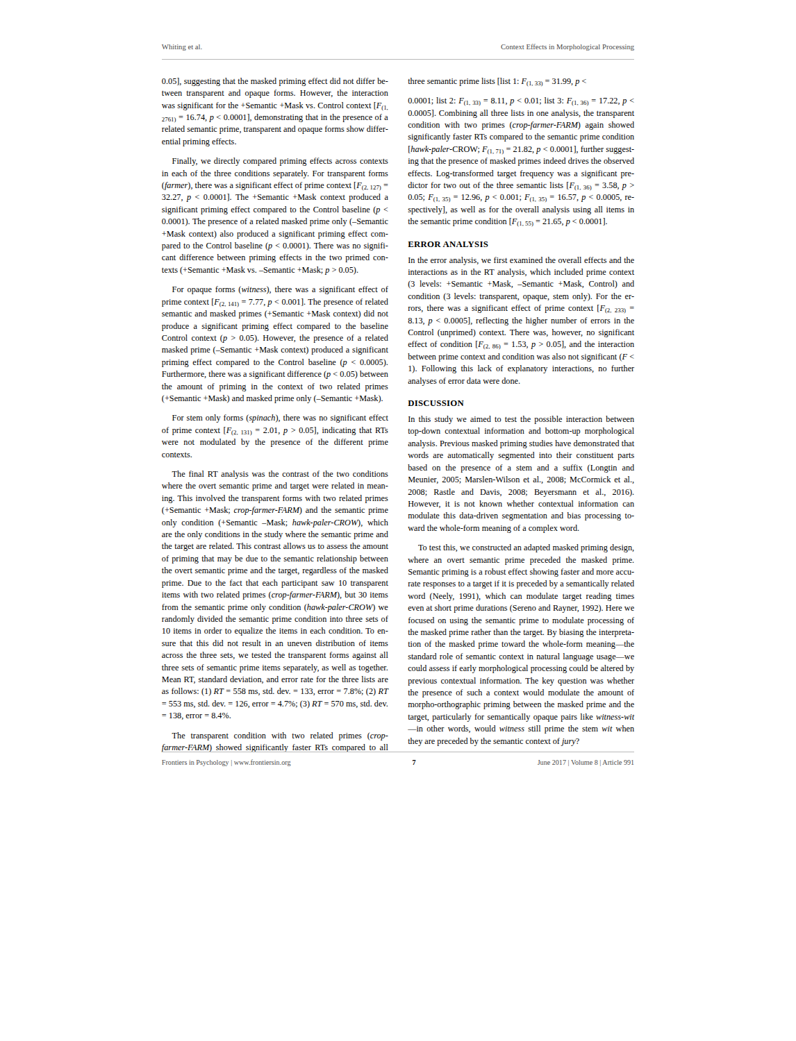Whiting et al.
Context Effects in Morphological Processing
0.05], suggesting that the masked priming effect did not differ between transparent and opaque forms. However, the interaction was significant for the +Semantic +Mask vs. Control context [F(1, 2761) = 16.74, p < 0.0001], demonstrating that in the presence of a related semantic prime, transparent and opaque forms show differential priming effects.
Finally, we directly compared priming effects across contexts in each of the three conditions separately. For transparent forms (farmer), there was a significant effect of prime context [F(2, 127) = 32.27, p < 0.0001]. The +Semantic +Mask context produced a significant priming effect compared to the Control baseline (p < 0.0001). The presence of a related masked prime only (–Semantic +Mask context) also produced a significant priming effect compared to the Control baseline (p < 0.0001). There was no significant difference between priming effects in the two primed contexts (+Semantic +Mask vs. –Semantic +Mask; p > 0.05).
For opaque forms (witness), there was a significant effect of prime context [F(2, 141) = 7.77, p < 0.001]. The presence of related semantic and masked primes (+Semantic +Mask context) did not produce a significant priming effect compared to the baseline Control context (p > 0.05). However, the presence of a related masked prime (–Semantic +Mask context) produced a significant priming effect compared to the Control baseline (p < 0.0005). Furthermore, there was a significant difference (p < 0.05) between the amount of priming in the context of two related primes (+Semantic +Mask) and masked prime only (–Semantic +Mask).
For stem only forms (spinach), there was no significant effect of prime context [F(2, 131) = 2.01, p > 0.05], indicating that RTs were not modulated by the presence of the different prime contexts.
The final RT analysis was the contrast of the two conditions where the overt semantic prime and target were related in meaning. This involved the transparent forms with two related primes (+Semantic +Mask; crop-farmer-FARM) and the semantic prime only condition (+Semantic –Mask; hawk-paler-CROW), which are the only conditions in the study where the semantic prime and the target are related. This contrast allows us to assess the amount of priming that may be due to the semantic relationship between the overt semantic prime and the target, regardless of the masked prime. Due to the fact that each participant saw 10 transparent items with two related primes (crop-farmer-FARM), but 30 items from the semantic prime only condition (hawk-paler-CROW) we randomly divided the semantic prime condition into three sets of 10 items in order to equalize the items in each condition. To ensure that this did not result in an uneven distribution of items across the three sets, we tested the transparent forms against all three sets of semantic prime items separately, as well as together. Mean RT, standard deviation, and error rate for the three lists are as follows: (1) RT = 558 ms, std. dev. = 133, error = 7.8%; (2) RT = 553 ms, std. dev. = 126, error = 4.7%; (3) RT = 570 ms, std. dev. = 138, error = 8.4%.
The transparent condition with two related primes (crop-farmer-FARM) showed significantly faster RTs compared to all three semantic prime lists [list 1: F(1, 33) = 31.99, p <
0.0001; list 2: F(1, 33) = 8.11, p < 0.01; list 3: F(1, 36) = 17.22, p < 0.0005]. Combining all three lists in one analysis, the transparent condition with two primes (crop-farmer-FARM) again showed significantly faster RTs compared to the semantic prime condition [hawk-paler-CROW; F(1, 71) = 21.82, p < 0.0001], further suggesting that the presence of masked primes indeed drives the observed effects. Log-transformed target frequency was a significant predictor for two out of the three semantic lists [F(1, 36) = 3.58, p > 0.05; F(1, 35) = 12.96, p < 0.001; F(1, 35) = 16.57, p < 0.0005, respectively], as well as for the overall analysis using all items in the semantic prime condition [F(1, 55) = 21.65, p < 0.0001].
Error Analysis
In the error analysis, we first examined the overall effects and the interactions as in the RT analysis, which included prime context (3 levels: +Semantic +Mask, –Semantic +Mask, Control) and condition (3 levels: transparent, opaque, stem only). For the errors, there was a significant effect of prime context [F(2, 233) = 8.13, p < 0.0005], reflecting the higher number of errors in the Control (unprimed) context. There was, however, no significant effect of condition [F(2, 86) = 1.53, p > 0.05], and the interaction between prime context and condition was also not significant (F < 1). Following this lack of explanatory interactions, no further analyses of error data were done.
Discussion
In this study we aimed to test the possible interaction between top-down contextual information and bottom-up morphological analysis. Previous masked priming studies have demonstrated that words are automatically segmented into their constituent parts based on the presence of a stem and a suffix (Longtin and Meunier, 2005; Marslen-Wilson et al., 2008; McCormick et al., 2008; Rastle and Davis, 2008; Beyersmann et al., 2016). However, it is not known whether contextual information can modulate this data-driven segmentation and bias processing toward the whole-form meaning of a complex word.
To test this, we constructed an adapted masked priming design, where an overt semantic prime preceded the masked prime. Semantic priming is a robust effect showing faster and more accurate responses to a target if it is preceded by a semantically related word (Neely, 1991), which can modulate target reading times even at short prime durations (Sereno and Rayner, 1992). Here we focused on using the semantic prime to modulate processing of the masked prime rather than the target. By biasing the interpretation of the masked prime toward the whole-form meaning—the standard role of semantic context in natural language usage—we could assess if early morphological processing could be altered by previous contextual information. The key question was whether the presence of such a context would modulate the amount of morpho-orthographic priming between the masked prime and the target, particularly for semantically opaque pairs like witness-wit—in other words, would witness still prime the stem wit when they are preceded by the semantic context of jury?
Frontiers in Psychology | www.frontiersin.org
7
June 2017 | Volume 8 | Article 991